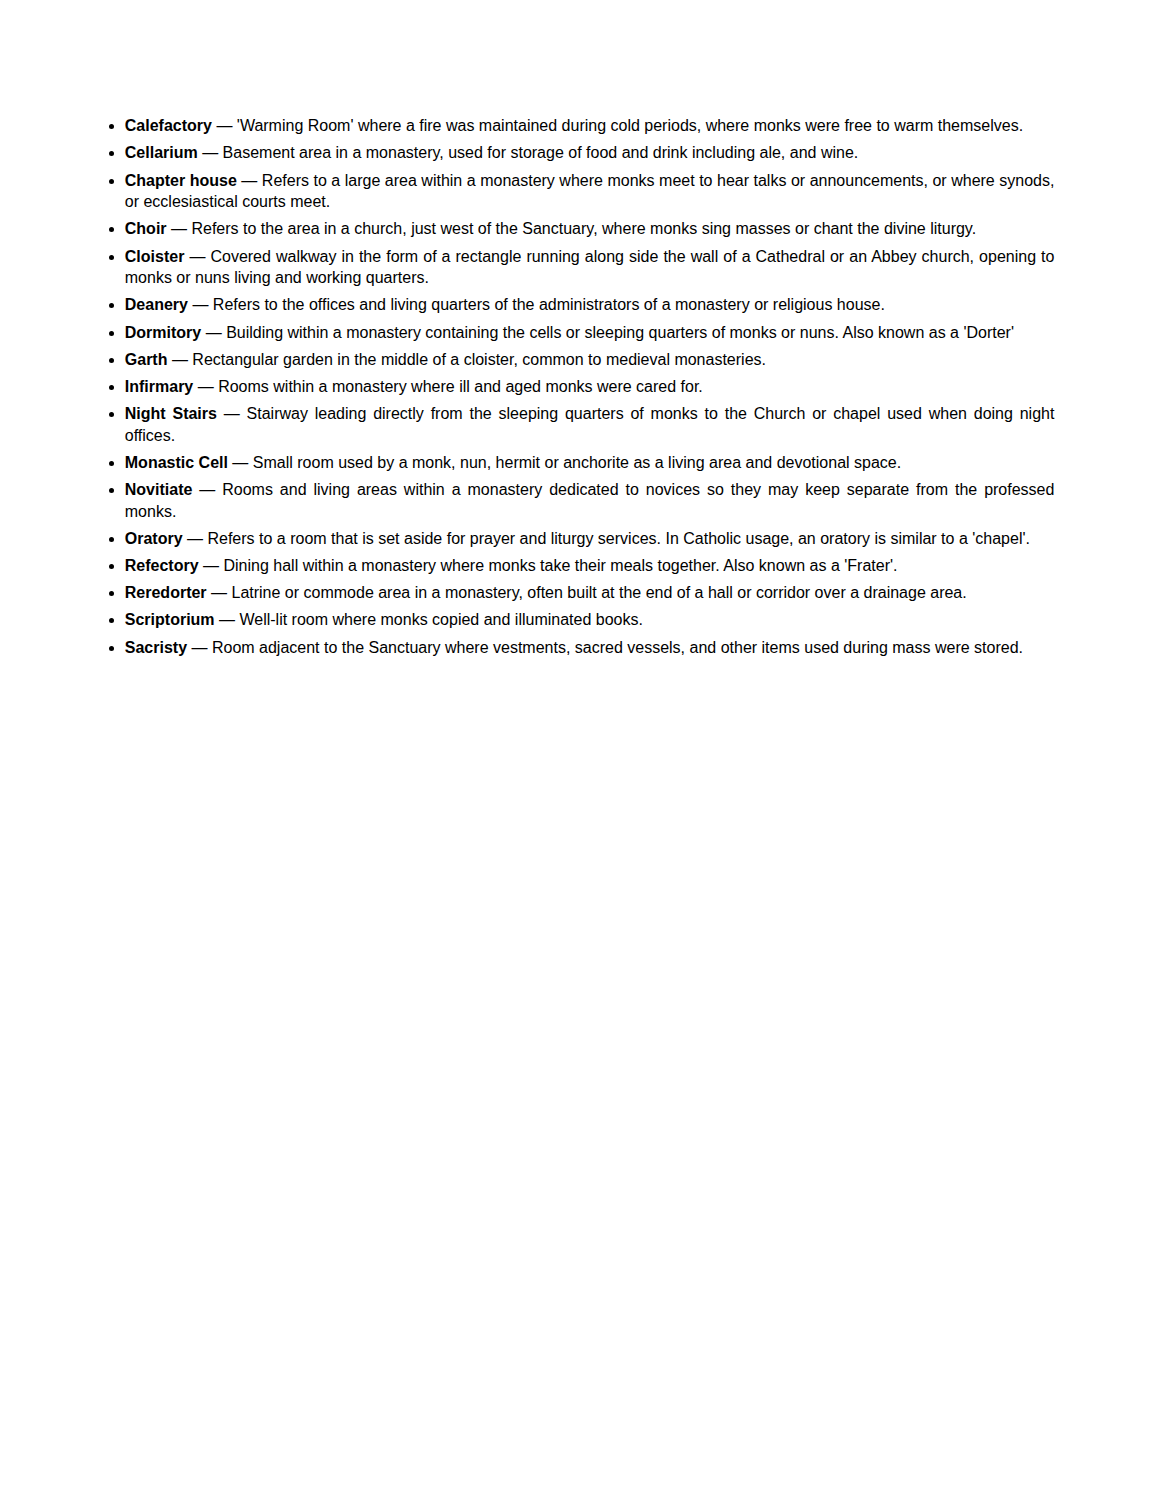Calefactory — 'Warming Room' where a fire was maintained during cold periods, where monks were free to warm themselves.
Cellarium — Basement area in a monastery, used for storage of food and drink including ale, and wine.
Chapter house — Refers to a large area within a monastery where monks meet to hear talks or announcements, or where synods, or ecclesiastical courts meet.
Choir — Refers to the area in a church, just west of the Sanctuary, where monks sing masses or chant the divine liturgy.
Cloister — Covered walkway in the form of a rectangle running along side the wall of a Cathedral or an Abbey church, opening to monks or nuns living and working quarters.
Deanery — Refers to the offices and living quarters of the administrators of a monastery or religious house.
Dormitory — Building within a monastery containing the cells or sleeping quarters of monks or nuns. Also known as a 'Dorter'
Garth — Rectangular garden in the middle of a cloister, common to medieval monasteries.
Infirmary — Rooms within a monastery where ill and aged monks were cared for.
Night Stairs — Stairway leading directly from the sleeping quarters of monks to the Church or chapel used when doing night offices.
Monastic Cell — Small room used by a monk, nun, hermit or anchorite as a living area and devotional space.
Novitiate — Rooms and living areas within a monastery dedicated to novices so they may keep separate from the professed monks.
Oratory — Refers to a room that is set aside for prayer and liturgy services. In Catholic usage, an oratory is similar to a 'chapel'.
Refectory — Dining hall within a monastery where monks take their meals together. Also known as a 'Frater'.
Reredorter — Latrine or commode area in a monastery, often built at the end of a hall or corridor over a drainage area.
Scriptorium — Well-lit room where monks copied and illuminated books.
Sacristy — Room adjacent to the Sanctuary where vestments, sacred vessels, and other items used during mass were stored.